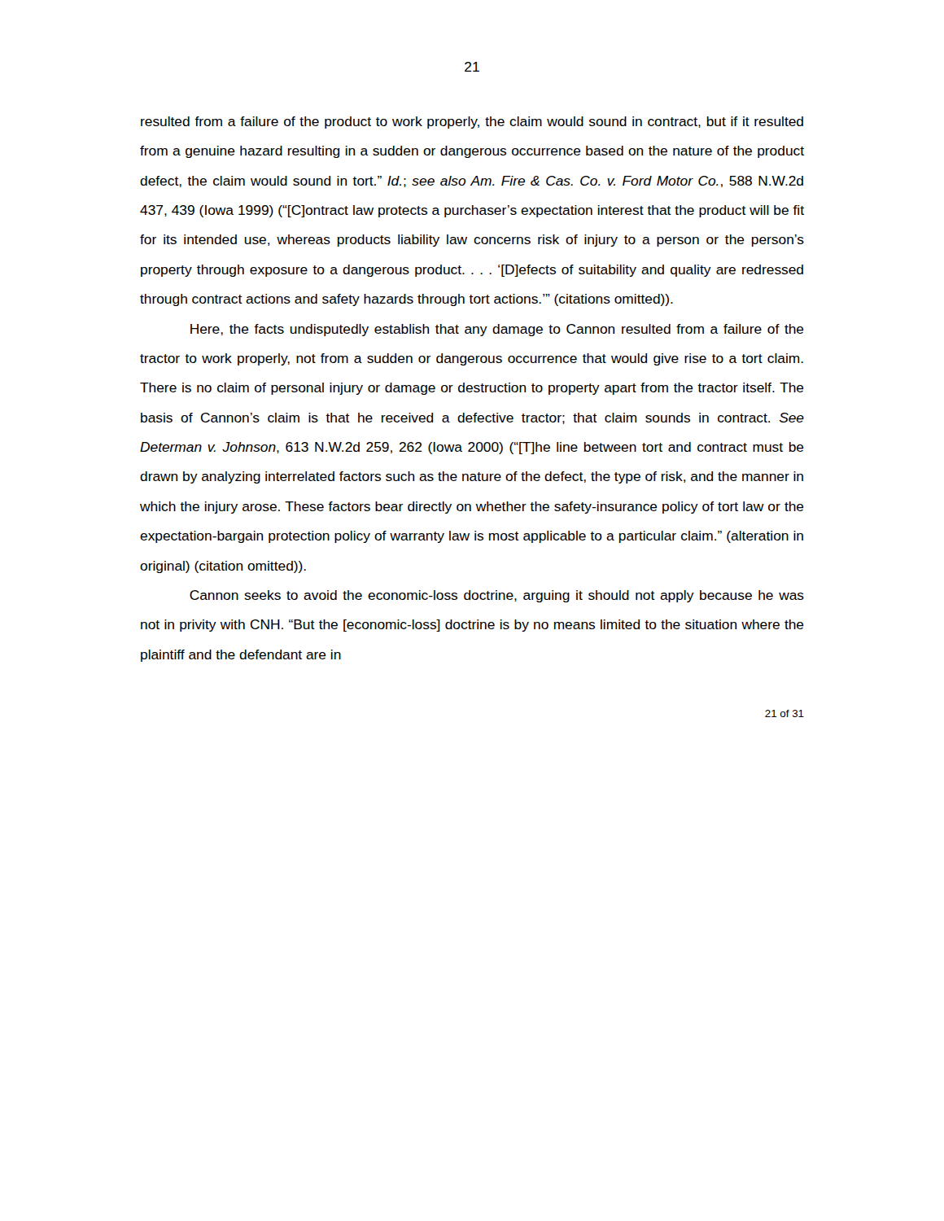21
resulted from a failure of the product to work properly, the claim would sound in contract, but if it resulted from a genuine hazard resulting in a sudden or dangerous occurrence based on the nature of the product defect, the claim would sound in tort.” Id.; see also Am. Fire & Cas. Co. v. Ford Motor Co., 588 N.W.2d 437, 439 (Iowa 1999) (“[C]ontract law protects a purchaser’s expectation interest that the product will be fit for its intended use, whereas products liability law concerns risk of injury to a person or the person’s property through exposure to a dangerous product. . . . ‘[D]efects of suitability and quality are redressed through contract actions and safety hazards through tort actions.’” (citations omitted)).
Here, the facts undisputedly establish that any damage to Cannon resulted from a failure of the tractor to work properly, not from a sudden or dangerous occurrence that would give rise to a tort claim. There is no claim of personal injury or damage or destruction to property apart from the tractor itself. The basis of Cannon’s claim is that he received a defective tractor; that claim sounds in contract. See Determan v. Johnson, 613 N.W.2d 259, 262 (Iowa 2000) (“[T]he line between tort and contract must be drawn by analyzing interrelated factors such as the nature of the defect, the type of risk, and the manner in which the injury arose. These factors bear directly on whether the safety-insurance policy of tort law or the expectation-bargain protection policy of warranty law is most applicable to a particular claim.” (alteration in original) (citation omitted)).
Cannon seeks to avoid the economic-loss doctrine, arguing it should not apply because he was not in privity with CNH. “But the [economic-loss] doctrine is by no means limited to the situation where the plaintiff and the defendant are in
21 of 31